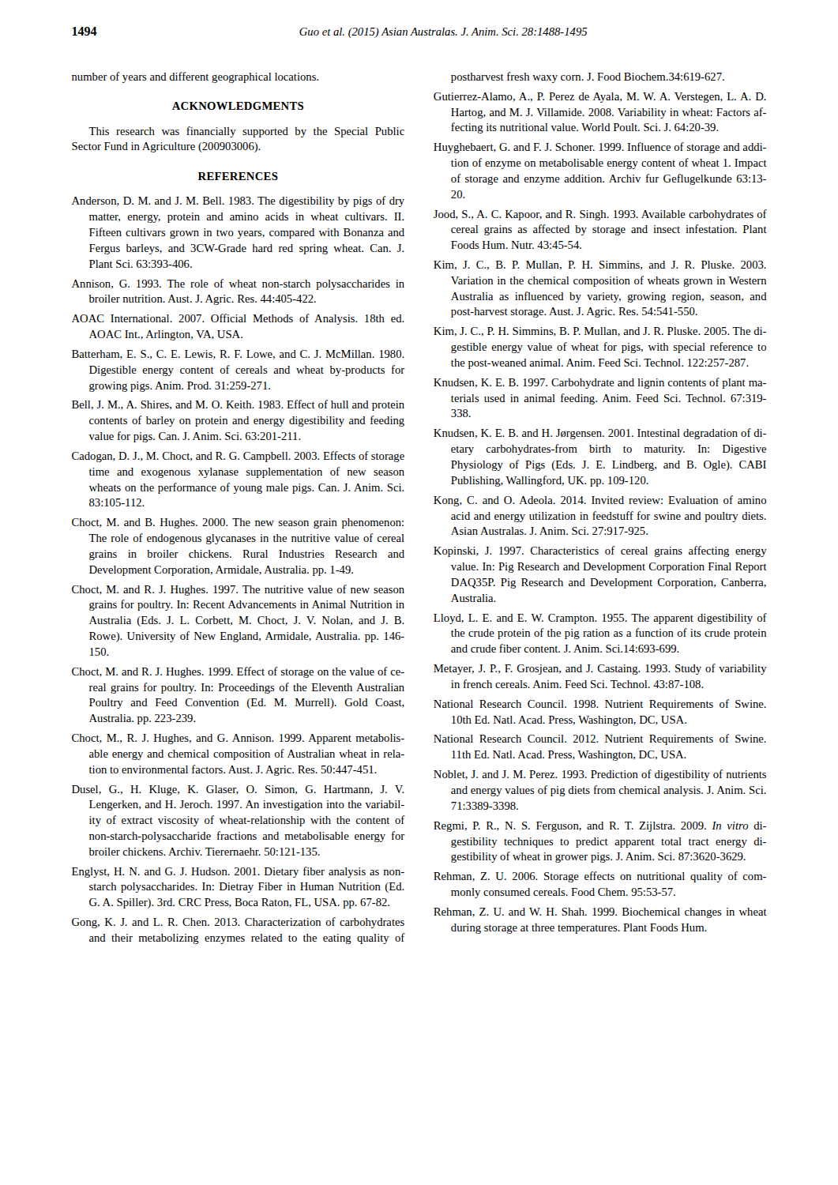1494 Guo et al. (2015) Asian Australas. J. Anim. Sci. 28:1488-1495
number of years and different geographical locations.
ACKNOWLEDGMENTS
This research was financially supported by the Special Public Sector Fund in Agriculture (200903006).
REFERENCES
Anderson, D. M. and J. M. Bell. 1983. The digestibility by pigs of dry matter, energy, protein and amino acids in wheat cultivars. II. Fifteen cultivars grown in two years, compared with Bonanza and Fergus barleys, and 3CW-Grade hard red spring wheat. Can. J. Plant Sci. 63:393-406.
Annison, G. 1993. The role of wheat non-starch polysaccharides in broiler nutrition. Aust. J. Agric. Res. 44:405-422.
AOAC International. 2007. Official Methods of Analysis. 18th ed. AOAC Int., Arlington, VA, USA.
Batterham, E. S., C. E. Lewis, R. F. Lowe, and C. J. McMillan. 1980. Digestible energy content of cereals and wheat by-products for growing pigs. Anim. Prod. 31:259-271.
Bell, J. M., A. Shires, and M. O. Keith. 1983. Effect of hull and protein contents of barley on protein and energy digestibility and feeding value for pigs. Can. J. Anim. Sci. 63:201-211.
Cadogan, D. J., M. Choct, and R. G. Campbell. 2003. Effects of storage time and exogenous xylanase supplementation of new season wheats on the performance of young male pigs. Can. J. Anim. Sci. 83:105-112.
Choct, M. and B. Hughes. 2000. The new season grain phenomenon: The role of endogenous glycanases in the nutritive value of cereal grains in broiler chickens. Rural Industries Research and Development Corporation, Armidale, Australia. pp. 1-49.
Choct, M. and R. J. Hughes. 1997. The nutritive value of new season grains for poultry. In: Recent Advancements in Animal Nutrition in Australia (Eds. J. L. Corbett, M. Choct, J. V. Nolan, and J. B. Rowe). University of New England, Armidale, Australia. pp. 146-150.
Choct, M. and R. J. Hughes. 1999. Effect of storage on the value of cereal grains for poultry. In: Proceedings of the Eleventh Australian Poultry and Feed Convention (Ed. M. Murrell). Gold Coast, Australia. pp. 223-239.
Choct, M., R. J. Hughes, and G. Annison. 1999. Apparent metabolisable energy and chemical composition of Australian wheat in relation to environmental factors. Aust. J. Agric. Res. 50:447-451.
Dusel, G., H. Kluge, K. Glaser, O. Simon, G. Hartmann, J. V. Lengerken, and H. Jeroch. 1997. An investigation into the variability of extract viscosity of wheat-relationship with the content of non-starch-polysaccharide fractions and metabolisable energy for broiler chickens. Archiv. Tierernaehr. 50:121-135.
Englyst, H. N. and G. J. Hudson. 2001. Dietary fiber analysis as nonstarch polysaccharides. In: Dietray Fiber in Human Nutrition (Ed. G. A. Spiller). 3rd. CRC Press, Boca Raton, FL, USA. pp. 67-82.
Gong, K. J. and L. R. Chen. 2013. Characterization of carbohydrates and their metabolizing enzymes related to the eating quality of postharvest fresh waxy corn. J. Food Biochem.34:619-627.
Gutierrez-Alamo, A., P. Perez de Ayala, M. W. A. Verstegen, L. A. D. Hartog, and M. J. Villamide. 2008. Variability in wheat: Factors affecting its nutritional value. World Poult. Sci. J. 64:20-39.
Huyghebaert, G. and F. J. Schoner. 1999. Influence of storage and addition of enzyme on metabolisable energy content of wheat 1. Impact of storage and enzyme addition. Archiv fur Geflugelkunde 63:13-20.
Jood, S., A. C. Kapoor, and R. Singh. 1993. Available carbohydrates of cereal grains as affected by storage and insect infestation. Plant Foods Hum. Nutr. 43:45-54.
Kim, J. C., B. P. Mullan, P. H. Simmins, and J. R. Pluske. 2003. Variation in the chemical composition of wheats grown in Western Australia as influenced by variety, growing region, season, and post-harvest storage. Aust. J. Agric. Res. 54:541-550.
Kim, J. C., P. H. Simmins, B. P. Mullan, and J. R. Pluske. 2005. The digestible energy value of wheat for pigs, with special reference to the post-weaned animal. Anim. Feed Sci. Technol. 122:257-287.
Knudsen, K. E. B. 1997. Carbohydrate and lignin contents of plant materials used in animal feeding. Anim. Feed Sci. Technol. 67:319-338.
Knudsen, K. E. B. and H. Jørgensen. 2001. Intestinal degradation of dietary carbohydrates-from birth to maturity. In: Digestive Physiology of Pigs (Eds. J. E. Lindberg, and B. Ogle). CABI Publishing, Wallingford, UK. pp. 109-120.
Kong, C. and O. Adeola. 2014. Invited review: Evaluation of amino acid and energy utilization in feedstuff for swine and poultry diets. Asian Australas. J. Anim. Sci. 27:917-925.
Kopinski, J. 1997. Characteristics of cereal grains affecting energy value. In: Pig Research and Development Corporation Final Report DAQ35P. Pig Research and Development Corporation, Canberra, Australia.
Lloyd, L. E. and E. W. Crampton. 1955. The apparent digestibility of the crude protein of the pig ration as a function of its crude protein and crude fiber content. J. Anim. Sci.14:693-699.
Metayer, J. P., F. Grosjean, and J. Castaing. 1993. Study of variability in french cereals. Anim. Feed Sci. Technol. 43:87-108.
National Research Council. 1998. Nutrient Requirements of Swine. 10th Ed. Natl. Acad. Press, Washington, DC, USA.
National Research Council. 2012. Nutrient Requirements of Swine. 11th Ed. Natl. Acad. Press, Washington, DC, USA.
Noblet, J. and J. M. Perez. 1993. Prediction of digestibility of nutrients and energy values of pig diets from chemical analysis. J. Anim. Sci. 71:3389-3398.
Regmi, P. R., N. S. Ferguson, and R. T. Zijlstra. 2009. In vitro digestibility techniques to predict apparent total tract energy digestibility of wheat in grower pigs. J. Anim. Sci. 87:3620-3629.
Rehman, Z. U. 2006. Storage effects on nutritional quality of commonly consumed cereals. Food Chem. 95:53-57.
Rehman, Z. U. and W. H. Shah. 1999. Biochemical changes in wheat during storage at three temperatures. Plant Foods Hum.